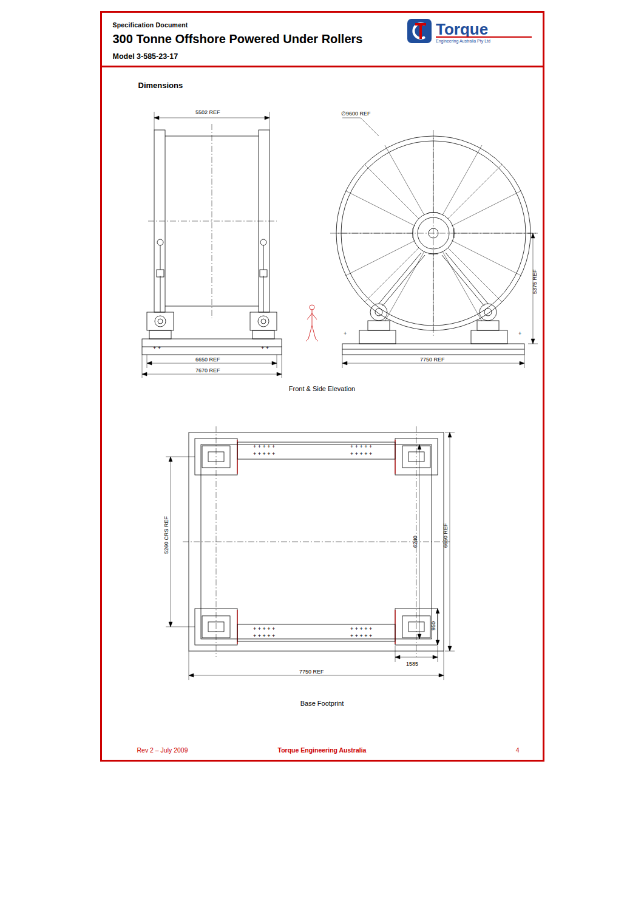Specification Document
300 Tonne Offshore Powered Under Rollers
Model 3-585-23-17
Torque Engineering Australia Pty Ltd Torque Engineering Australia Pty Ltd
Dimensions
Front & Side Elevation 5502 REF + + + + 6650 REF 7670 REF ∅9600 REF + + 5375 REF 7750 REF
Front & Side Elevation
Base Footprint + + + + + + + + + + + + + + + + + + + + + + + + + + + + + + + + + + + + + + + + 5260 CRS REF 6240 6650 REF 950 1585 7750 REF
Base Footprint
Rev 2 – July 2009
Torque Engineering Australia
4